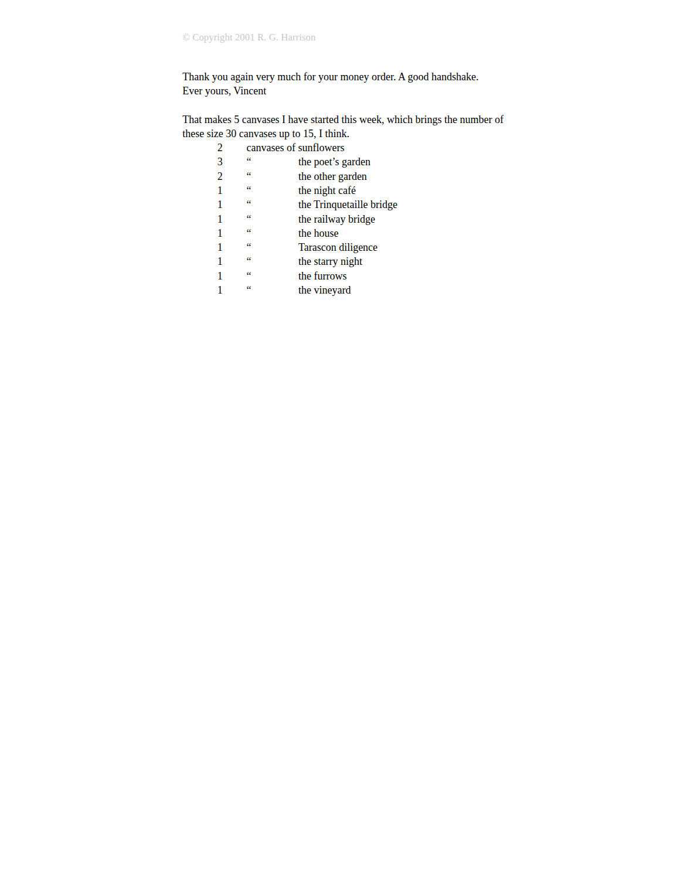© Copyright 2001 R. G. Harrison
Thank you again very much for your money order. A good handshake.
Ever yours, Vincent
That makes 5 canvases I have started this week, which brings the number of these size 30 canvases up to 15, I think.
| 2 | canvases of sunflowers |
| 3 | “ | the poet’s garden |
| 2 | “ | the other garden |
| 1 | “ | the night café |
| 1 | “ | the Trinquetaille bridge |
| 1 | “ | the railway bridge |
| 1 | “ | the house |
| 1 | “ | Tarascon diligence |
| 1 | “ | the starry night |
| 1 | “ | the furrows |
| 1 | “ | the vineyard |